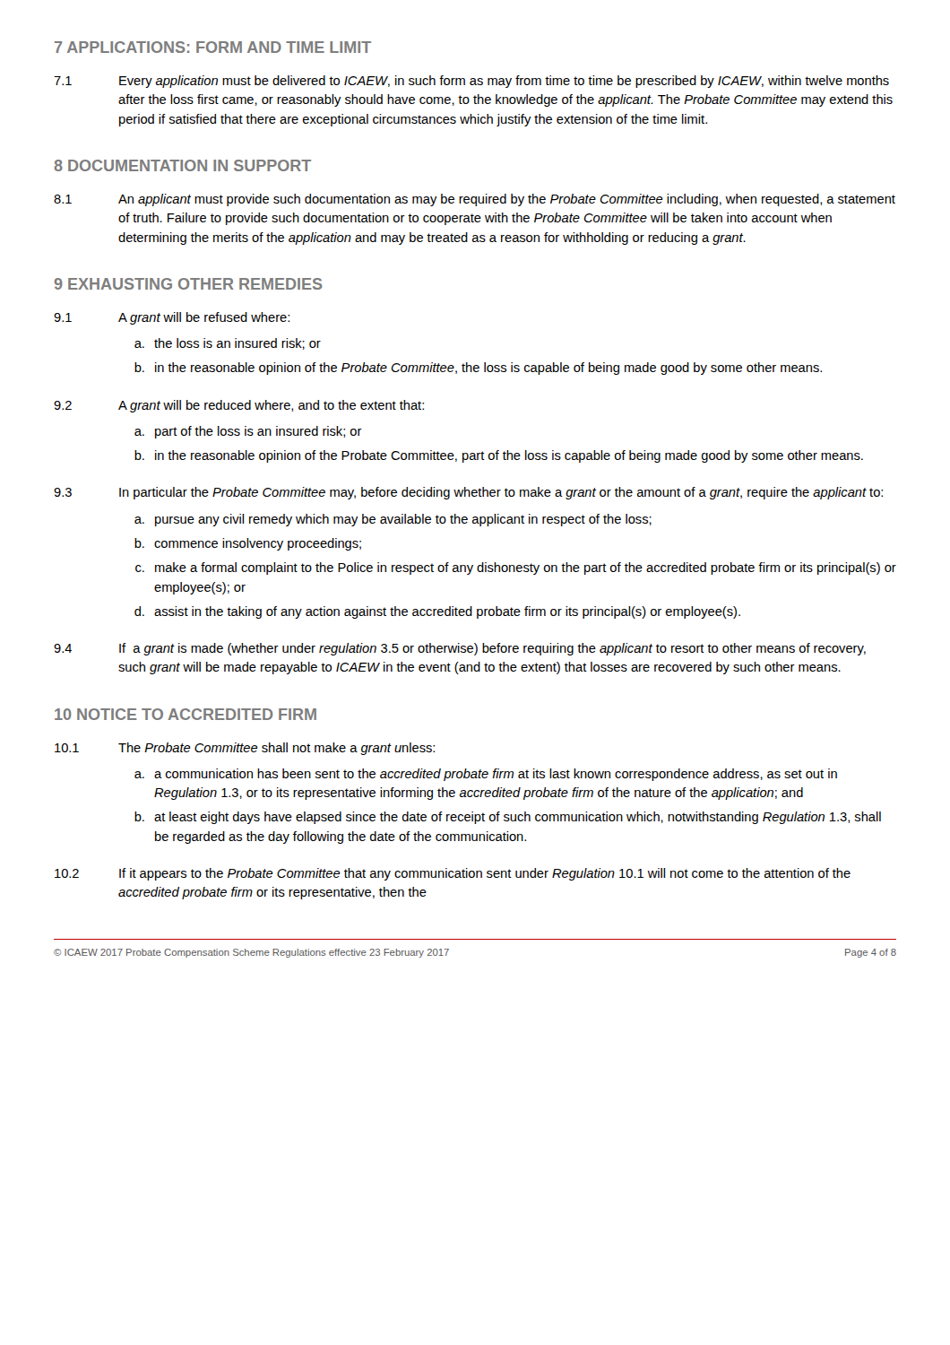7 APPLICATIONS: FORM AND TIME LIMIT
7.1
Every application must be delivered to ICAEW, in such form as may from time to time be prescribed by ICAEW, within twelve months after the loss first came, or reasonably should have come, to the knowledge of the applicant. The Probate Committee may extend this period if satisfied that there are exceptional circumstances which justify the extension of the time limit.
8 DOCUMENTATION IN SUPPORT
8.1
An applicant must provide such documentation as may be required by the Probate Committee including, when requested, a statement of truth. Failure to provide such documentation or to cooperate with the Probate Committee will be taken into account when determining the merits of the application and may be treated as a reason for withholding or reducing a grant.
9 EXHAUSTING OTHER REMEDIES
9.1
A grant will be refused where:
the loss is an insured risk; or
in the reasonable opinion of the Probate Committee, the loss is capable of being made good by some other means.
9.2
A grant will be reduced where, and to the extent that:
part of the loss is an insured risk; or
in the reasonable opinion of the Probate Committee, part of the loss is capable of being made good by some other means.
9.3
In particular the Probate Committee may, before deciding whether to make a grant or the amount of a grant, require the applicant to:
pursue any civil remedy which may be available to the applicant in respect of the loss;
commence insolvency proceedings;
make a formal complaint to the Police in respect of any dishonesty on the part of the accredited probate firm or its principal(s) or employee(s); or
assist in the taking of any action against the accredited probate firm or its principal(s) or employee(s).
9.4
If a grant is made (whether under regulation 3.5 or otherwise) before requiring the applicant to resort to other means of recovery, such grant will be made repayable to ICAEW in the event (and to the extent) that losses are recovered by such other means.
10 NOTICE TO ACCREDITED FIRM
10.1
The Probate Committee shall not make a grant unless:
a communication has been sent to the accredited probate firm at its last known correspondence address, as set out in Regulation 1.3, or to its representative informing the accredited probate firm of the nature of the application; and
at least eight days have elapsed since the date of receipt of such communication which, notwithstanding Regulation 1.3, shall be regarded as the day following the date of the communication.
10.2
If it appears to the Probate Committee that any communication sent under Regulation 10.1 will not come to the attention of the accredited probate firm or its representative, then the
© ICAEW 2017 Probate Compensation Scheme Regulations effective 23 February 2017 Page 4 of 8